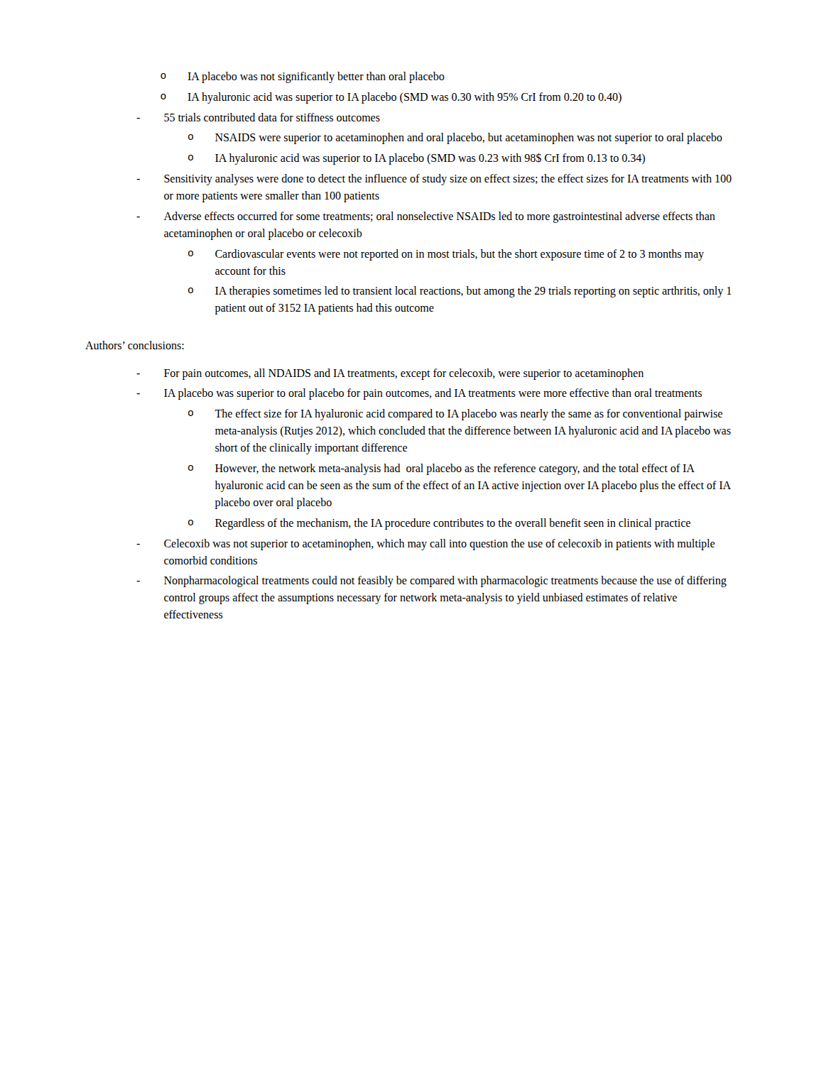IA placebo was not significantly better than oral placebo
IA hyaluronic acid was superior to IA placebo (SMD was 0.30 with 95% CrI from 0.20 to 0.40)
55 trials contributed data for stiffness outcomes
NSAIDS were superior to acetaminophen and oral placebo, but acetaminophen was not superior to oral placebo
IA hyaluronic acid was superior to IA placebo (SMD was 0.23 with 98$ CrI from 0.13 to 0.34)
Sensitivity analyses were done to detect the influence of study size on effect sizes; the effect sizes for IA treatments with 100 or more patients were smaller than 100 patients
Adverse effects occurred for some treatments; oral nonselective NSAIDs led to more gastrointestinal adverse effects than acetaminophen or oral placebo or celecoxib
Cardiovascular events were not reported on in most trials, but the short exposure time of 2 to 3 months may account for this
IA therapies sometimes led to transient local reactions, but among the 29 trials reporting on septic arthritis, only 1 patient out of 3152 IA patients had this outcome
Authors’ conclusions:
For pain outcomes, all NDAIDS and IA treatments, except for celecoxib, were superior to acetaminophen
IA placebo was superior to oral placebo for pain outcomes, and IA treatments were more effective than oral treatments
The effect size for IA hyaluronic acid compared to IA placebo was nearly the same as for conventional pairwise meta-analysis (Rutjes 2012), which concluded that the difference between IA hyaluronic acid and IA placebo was short of the clinically important difference
However, the network meta-analysis had oral placebo as the reference category, and the total effect of IA hyaluronic acid can be seen as the sum of the effect of an IA active injection over IA placebo plus the effect of IA placebo over oral placebo
Regardless of the mechanism, the IA procedure contributes to the overall benefit seen in clinical practice
Celecoxib was not superior to acetaminophen, which may call into question the use of celecoxib in patients with multiple comorbid conditions
Nonpharmacological treatments could not feasibly be compared with pharmacologic treatments because the use of differing control groups affect the assumptions necessary for network meta-analysis to yield unbiased estimates of relative effectiveness